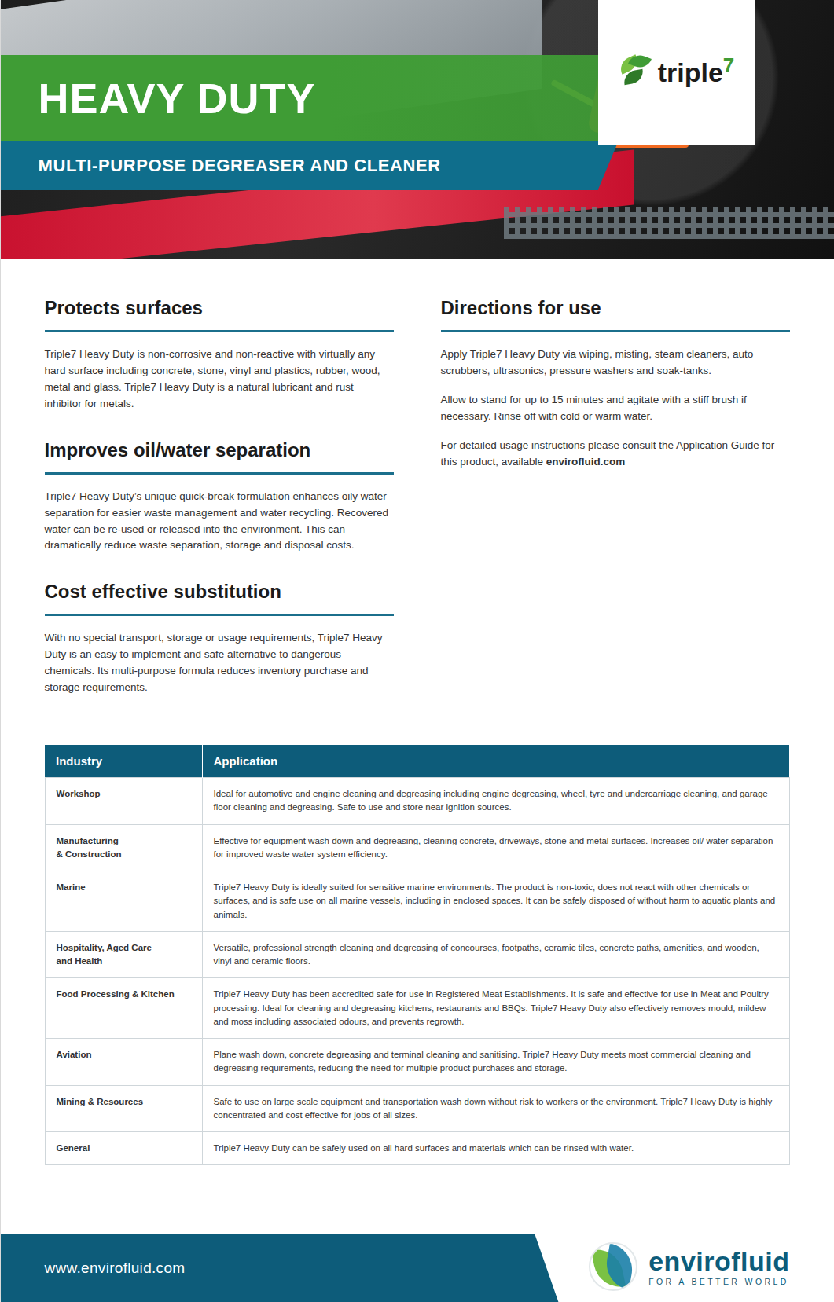HEAVY DUTY
Multi-Purpose Degreaser and Cleaner
triple7
Protects surfaces
Triple7 Heavy Duty is non-corrosive and non-reactive with virtually any hard surface including concrete, stone, vinyl and plastics, rubber, wood, metal and glass. Triple7 Heavy Duty is a natural lubricant and rust inhibitor for metals.
Improves oil/water separation
Triple7 Heavy Duty’s unique quick-break formulation enhances oily water separation for easier waste management and water recycling. Recovered water can be re-used or released into the environment. This can dramatically reduce waste separation, storage and disposal costs.
Cost effective substitution
With no special transport, storage or usage requirements, Triple7 Heavy Duty is an easy to implement and safe alternative to dangerous chemicals. Its multi-purpose formula reduces inventory purchase and storage requirements.
Directions for use
Apply Triple7 Heavy Duty via wiping, misting, steam cleaners, auto scrubbers, ultrasonics, pressure washers and soak-tanks.
Allow to stand for up to 15 minutes and agitate with a stiff brush if necessary. Rinse off with cold or warm water.
For detailed usage instructions please consult the Application Guide for this product, available envirofluid.com
| Industry | Application |
| --- | --- |
| Workshop | Ideal for automotive and engine cleaning and degreasing including engine degreasing, wheel, tyre and undercarriage cleaning, and garage floor cleaning and degreasing. Safe to use and store near ignition sources. |
| Manufacturing & Construction | Effective for equipment wash down and degreasing, cleaning concrete, driveways, stone and metal surfaces. Increases oil/ water separation for improved waste water system efficiency. |
| Marine | Triple7 Heavy Duty is ideally suited for sensitive marine environments. The product is non-toxic, does not react with other chemicals or surfaces, and is safe use on all marine vessels, including in enclosed spaces. It can be safely disposed of without harm to aquatic plants and animals. |
| Hospitality, Aged Care and Health | Versatile, professional strength cleaning and degreasing of concourses, footpaths, ceramic tiles, concrete paths, amenities, and wooden, vinyl and ceramic floors. |
| Food Processing & Kitchen | Triple7 Heavy Duty has been accredited safe for use in Registered Meat Establishments. It is safe and effective for use in Meat and Poultry processing. Ideal for cleaning and degreasing kitchens, restaurants and BBQs. Triple7 Heavy Duty also effectively removes mould, mildew and moss including associated odours, and prevents regrowth. |
| Aviation | Plane wash down, concrete degreasing and terminal cleaning and sanitising. Triple7 Heavy Duty meets most commercial cleaning and degreasing requirements, reducing the need for multiple product purchases and storage. |
| Mining & Resources | Safe to use on large scale equipment and transportation wash down without risk to workers or the environment. Triple7 Heavy Duty is highly concentrated and cost effective for jobs of all sizes. |
| General | Triple7 Heavy Duty can be safely used on all hard surfaces and materials which can be rinsed with water. |
www.envirofluid.com
envirofluid
FOR A BETTER WORLD